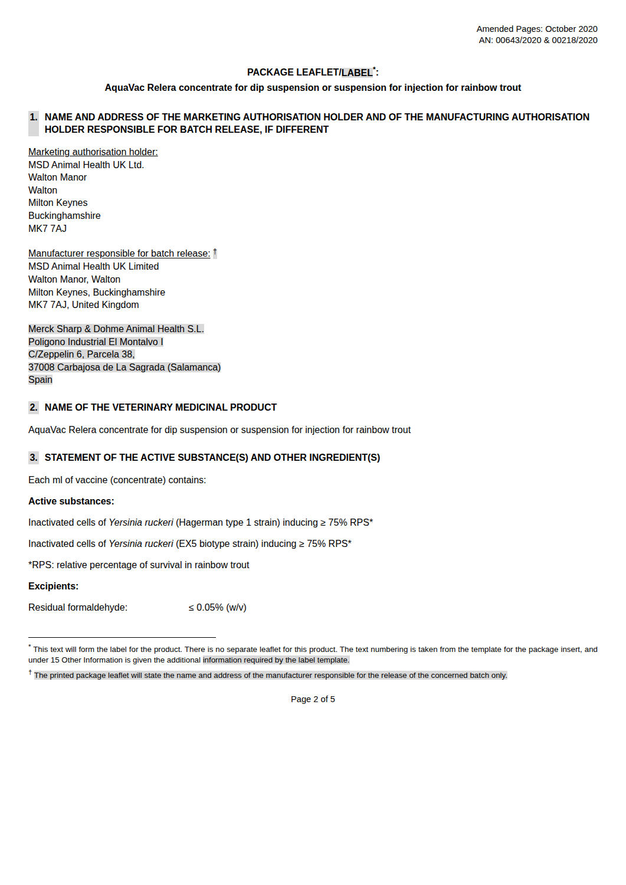Amended Pages: October 2020
AN: 00643/2020 & 00218/2020
PACKAGE LEAFLET/LABEL*:
AquaVac Relera concentrate for dip suspension or suspension for injection for rainbow trout
1. NAME AND ADDRESS OF THE MARKETING AUTHORISATION HOLDER AND OF THE MANUFACTURING AUTHORISATION HOLDER RESPONSIBLE FOR BATCH RELEASE, IF DIFFERENT
Marketing authorisation holder:
MSD Animal Health UK Ltd.
Walton Manor
Walton
Milton Keynes
Buckinghamshire
MK7 7AJ
Manufacturer responsible for batch release: †
MSD Animal Health UK Limited
Walton Manor, Walton
Milton Keynes, Buckinghamshire
MK7 7AJ, United Kingdom
Merck Sharp & Dohme Animal Health S.L.
Poligono Industrial El Montalvo I
C/Zeppelin 6, Parcela 38,
37008 Carbajosa de La Sagrada (Salamanca)
Spain
2. NAME OF THE VETERINARY MEDICINAL PRODUCT
AquaVac Relera concentrate for dip suspension or suspension for injection for rainbow trout
3. STATEMENT OF THE ACTIVE SUBSTANCE(S) AND OTHER INGREDIENT(S)
Each ml of vaccine (concentrate) contains:
Active substances:
Inactivated cells of Yersinia ruckeri (Hagerman type 1 strain) inducing ≥ 75% RPS*
Inactivated cells of Yersinia ruckeri (EX5 biotype strain) inducing ≥ 75% RPS*
*RPS: relative percentage of survival in rainbow trout
Excipients:
Residual formaldehyde: ≤ 0.05% (w/v)
* This text will form the label for the product. There is no separate leaflet for this product. The text numbering is taken from the template for the package insert, and under 15 Other Information is given the additional information required by the label template.
† The printed package leaflet will state the name and address of the manufacturer responsible for the release of the concerned batch only.
Page 2 of 5